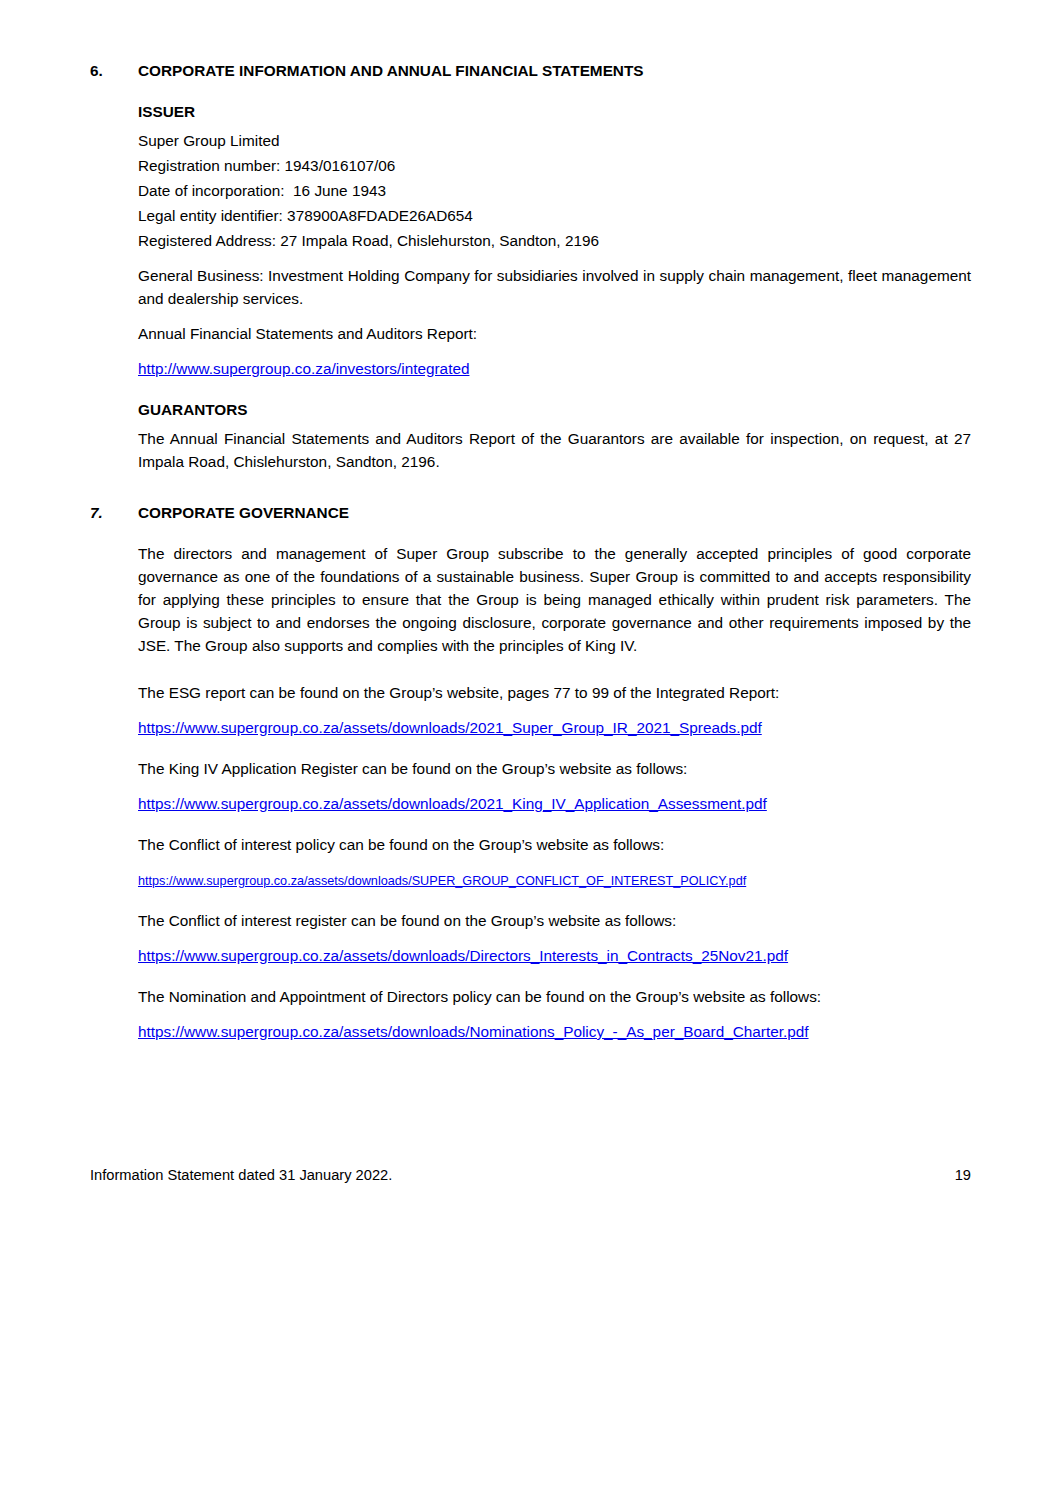6. Corporate Information and Annual Financial Statements
ISSUER
Super Group Limited
Registration number: 1943/016107/06
Date of incorporation: 16 June 1943
Legal entity identifier: 378900A8FDADE26AD654
Registered Address: 27 Impala Road, Chislehurston, Sandton, 2196
General Business: Investment Holding Company for subsidiaries involved in supply chain management, fleet management and dealership services.
Annual Financial Statements and Auditors Report:
http://www.supergroup.co.za/investors/integrated
GUARANTORS
The Annual Financial Statements and Auditors Report of the Guarantors are available for inspection, on request, at 27 Impala Road, Chislehurston, Sandton, 2196.
7. Corporate Governance
The directors and management of Super Group subscribe to the generally accepted principles of good corporate governance as one of the foundations of a sustainable business. Super Group is committed to and accepts responsibility for applying these principles to ensure that the Group is being managed ethically within prudent risk parameters. The Group is subject to and endorses the ongoing disclosure, corporate governance and other requirements imposed by the JSE. The Group also supports and complies with the principles of King IV.
The ESG report can be found on the Group’s website, pages 77 to 99 of the Integrated Report:
https://www.supergroup.co.za/assets/downloads/2021_Super_Group_IR_2021_Spreads.pdf
The King IV Application Register can be found on the Group’s website as follows:
https://www.supergroup.co.za/assets/downloads/2021_King_IV_Application_Assessment.pdf
The Conflict of interest policy can be found on the Group’s website as follows:
https://www.supergroup.co.za/assets/downloads/SUPER_GROUP_CONFLICT_OF_INTEREST_POLICY.pdf
The Conflict of interest register can be found on the Group’s website as follows:
https://www.supergroup.co.za/assets/downloads/Directors_Interests_in_Contracts_25Nov21.pdf
The Nomination and Appointment of Directors policy can be found on the Group’s website as follows:
https://www.supergroup.co.za/assets/downloads/Nominations_Policy_-_As_per_Board_Charter.pdf
Information Statement dated 31 January 2022.
19